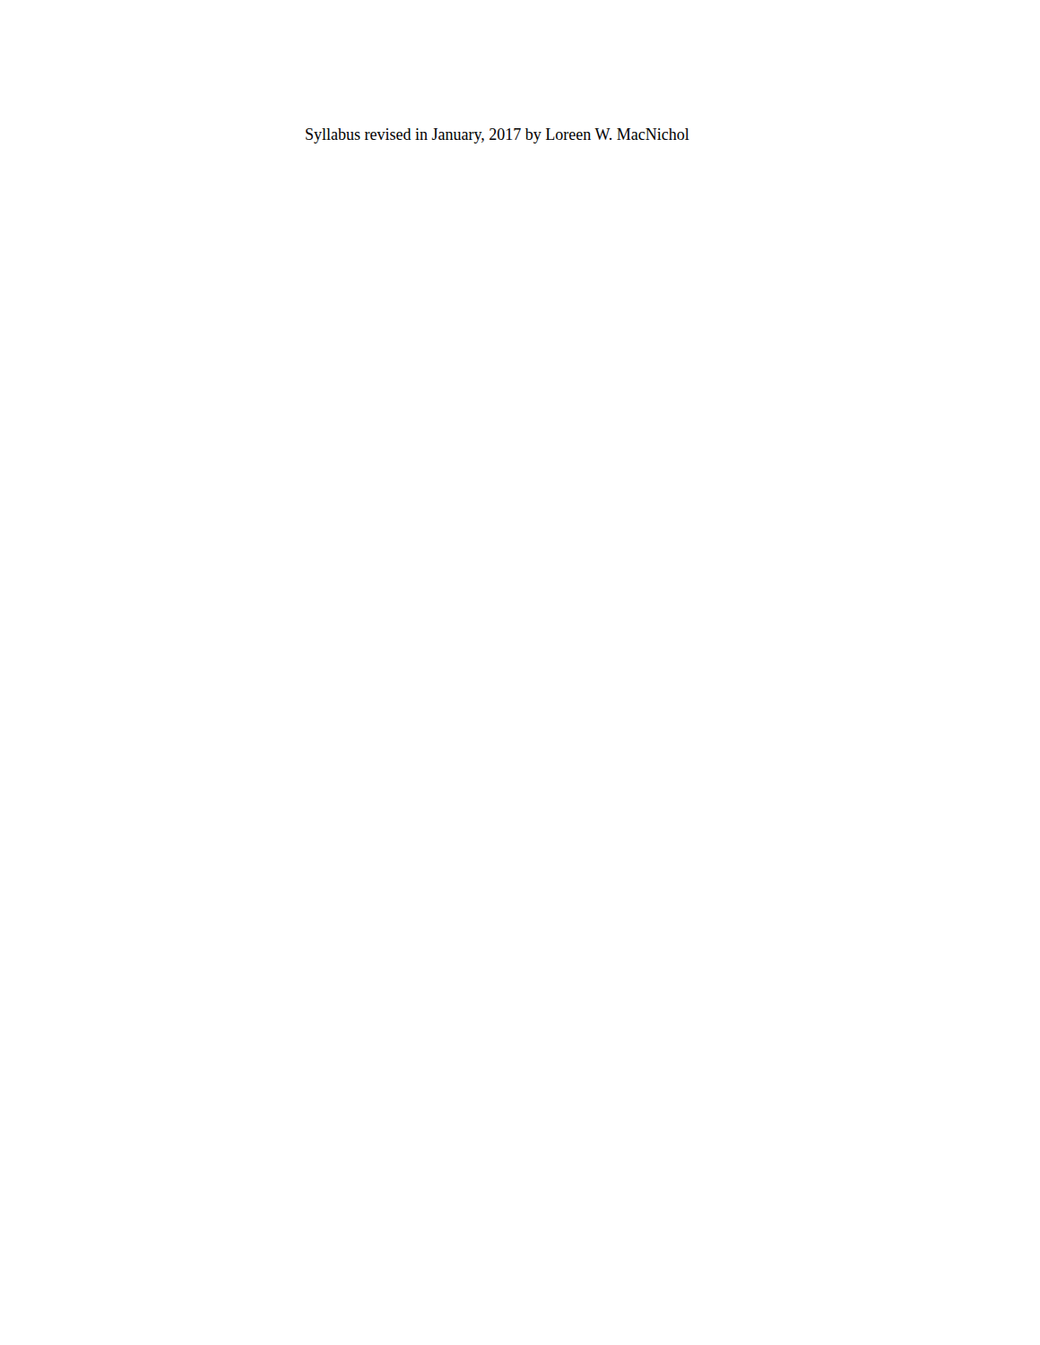Syllabus revised in January, 2017 by Loreen W. MacNichol